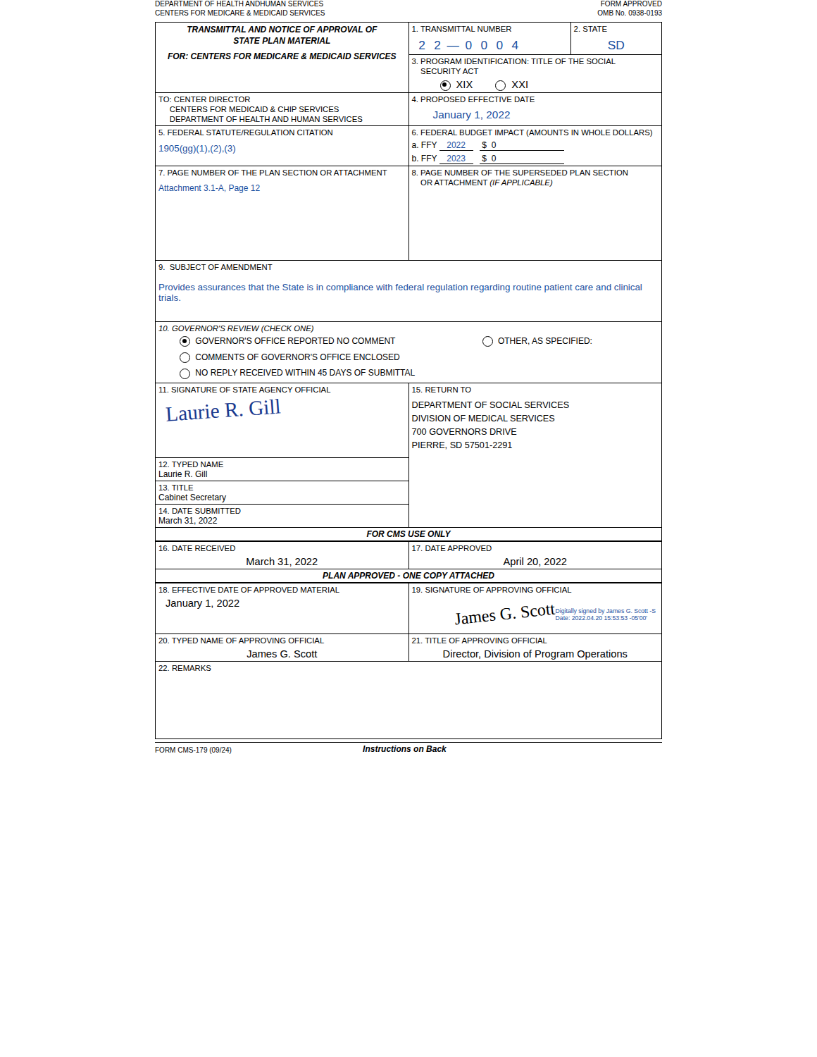DEPARTMENT OF HEALTH ANDHUMAN SERVICES
CENTERS FOR MEDICARE & MEDICAID SERVICES
FORM APPROVED
OMB No. 0938-0193
| TRANSMITTAL AND NOTICE OF APPROVAL OF STATE PLAN MATERIAL FOR: CENTERS FOR MEDICARE & MEDICAID SERVICES | 1. TRANSMITTAL NUMBER 2 2 — 0 0 0 4 | 2. STATE SD |
| 3. PROGRAM IDENTIFICATION: TITLE OF THE SOCIAL SECURITY ACT XIX XXI |
| TO: CENTER DIRECTOR CENTERS FOR MEDICAID & CHIP SERVICES DEPARTMENT OF HEALTH AND HUMAN SERVICES | 4. PROPOSED EFFECTIVE DATE January 1, 2022 |
| 5. FEDERAL STATUTE/REGULATION CITATION 1905(gg)(1),(2),(3) | 6. FEDERAL BUDGET IMPACT (Amounts in WHOLE dollars) a. FFY 2022 $ 0 b. FFY 2023 $ 0 |
| 7. PAGE NUMBER OF THE PLAN SECTION OR ATTACHMENT Attachment 3.1-A, Page 12 | 8. PAGE NUMBER OF THE SUPERSEDED PLAN SECTION OR ATTACHMENT (If Applicable) |
| 9. SUBJECT OF AMENDMENT Provides assurances that the State is in compliance with federal regulation regarding routine patient care and clinical trials. |
| 10. GOVERNOR'S REVIEW (Check One) GOVERNOR'S OFFICE REPORTED NO COMMENT OTHER, AS SPECIFIED: COMMENTS OF GOVERNOR'S OFFICE ENCLOSED NO REPLY RECEIVED WITHIN 45 DAYS OF SUBMITTAL |
| 11. SIGNATURE OF STATE AGENCY OFFICIAL Laurie R. Gill | 15. RETURN TO DEPARTMENT OF SOCIAL SERVICES DIVISION OF MEDICAL SERVICES 700 GOVERNORS DRIVE PIERRE, SD 57501-2291 |
| 12. TYPED NAME Laurie R. Gill |
| 13. TITLE Cabinet Secretary |
| 14. DATE SUBMITTED March 31, 2022 |
FOR CMS USE ONLY
| 16. DATE RECEIVED March 31, 2022 | 17. DATE APPROVED April 20, 2022 |
PLAN APPROVED - ONE COPY ATTACHED
| 18. EFFECTIVE DATE OF APPROVED MATERIAL January 1, 2022 | 19. SIGNATURE OF APPROVING OFFICIAL James G. Scott Digitally signed by James G. Scott -S Date: 2022.04.20 15:53:53 -05'00' |
| 20. TYPED NAME OF APPROVING OFFICIAL James G. Scott | 21. TITLE OF APPROVING OFFICIAL Director, Division of Program Operations |
| 22. REMARKS |
FORM CMS-179 (09/24)
Instructions on Back